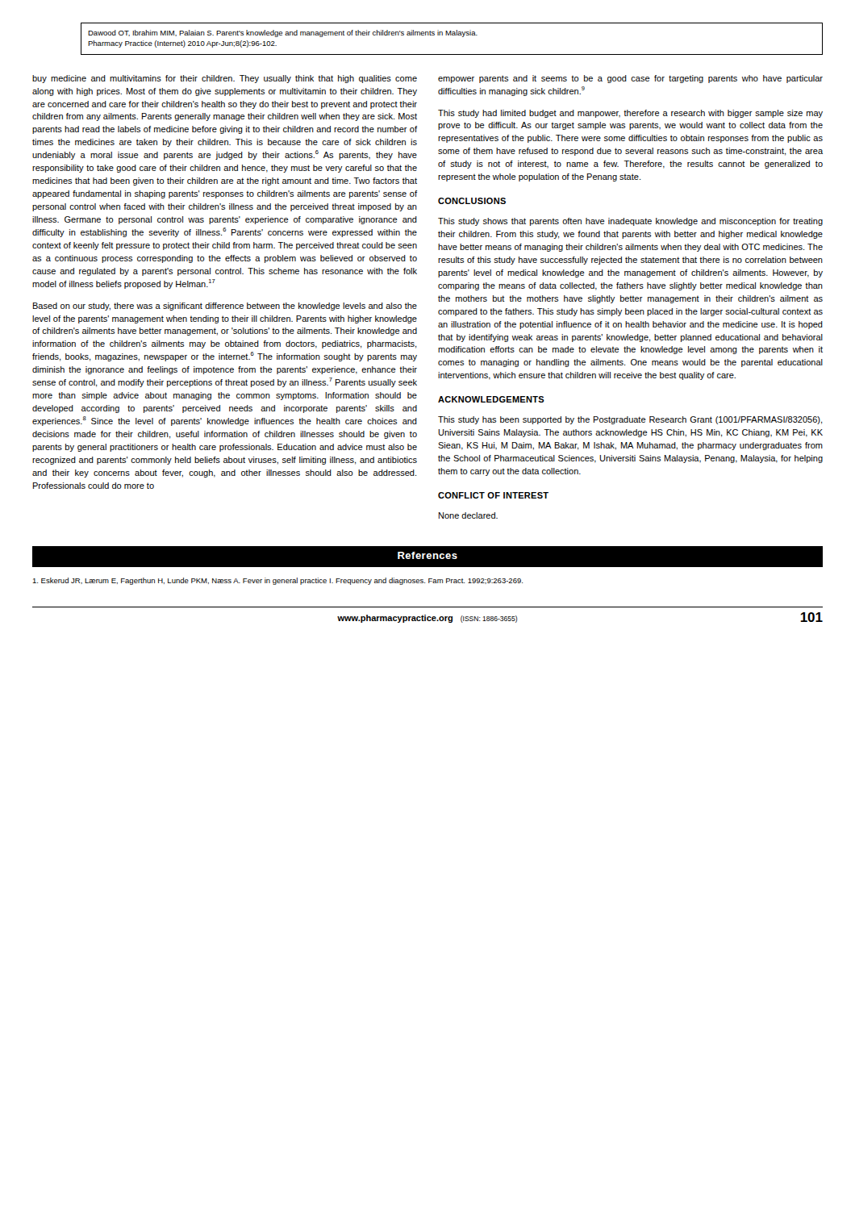Dawood OT, Ibrahim MIM, Palaian S. Parent's knowledge and management of their children's ailments in Malaysia.
Pharmacy Practice (Internet) 2010 Apr-Jun;8(2):96-102.
buy medicine and multivitamins for their children. They usually think that high qualities come along with high prices. Most of them do give supplements or multivitamin to their children. They are concerned and care for their children's health so they do their best to prevent and protect their children from any ailments. Parents generally manage their children well when they are sick. Most parents had read the labels of medicine before giving it to their children and record the number of times the medicines are taken by their children. This is because the care of sick children is undeniably a moral issue and parents are judged by their actions.6 As parents, they have responsibility to take good care of their children and hence, they must be very careful so that the medicines that had been given to their children are at the right amount and time. Two factors that appeared fundamental in shaping parents' responses to children's ailments are parents' sense of personal control when faced with their children's illness and the perceived threat imposed by an illness. Germane to personal control was parents' experience of comparative ignorance and difficulty in establishing the severity of illness.6 Parents' concerns were expressed within the context of keenly felt pressure to protect their child from harm. The perceived threat could be seen as a continuous process corresponding to the effects a problem was believed or observed to cause and regulated by a parent's personal control. This scheme has resonance with the folk model of illness beliefs proposed by Helman.17
Based on our study, there was a significant difference between the knowledge levels and also the level of the parents' management when tending to their ill children. Parents with higher knowledge of children's ailments have better management, or 'solutions' to the ailments. Their knowledge and information of the children's ailments may be obtained from doctors, pediatrics, pharmacists, friends, books, magazines, newspaper or the internet.6 The information sought by parents may diminish the ignorance and feelings of impotence from the parents' experience, enhance their sense of control, and modify their perceptions of threat posed by an illness.7 Parents usually seek more than simple advice about managing the common symptoms. Information should be developed according to parents' perceived needs and incorporate parents' skills and experiences.8 Since the level of parents' knowledge influences the health care choices and decisions made for their children, useful information of children illnesses should be given to parents by general practitioners or health care professionals. Education and advice must also be recognized and parents' commonly held beliefs about viruses, self limiting illness, and antibiotics and their key concerns about fever, cough, and other illnesses should also be addressed. Professionals could do more to
empower parents and it seems to be a good case for targeting parents who have particular difficulties in managing sick children.9
This study had limited budget and manpower, therefore a research with bigger sample size may prove to be difficult. As our target sample was parents, we would want to collect data from the representatives of the public. There were some difficulties to obtain responses from the public as some of them have refused to respond due to several reasons such as time-constraint, the area of study is not of interest, to name a few. Therefore, the results cannot be generalized to represent the whole population of the Penang state.
CONCLUSIONS
This study shows that parents often have inadequate knowledge and misconception for treating their children. From this study, we found that parents with better and higher medical knowledge have better means of managing their children's ailments when they deal with OTC medicines. The results of this study have successfully rejected the statement that there is no correlation between parents' level of medical knowledge and the management of children's ailments. However, by comparing the means of data collected, the fathers have slightly better medical knowledge than the mothers but the mothers have slightly better management in their children's ailment as compared to the fathers. This study has simply been placed in the larger social-cultural context as an illustration of the potential influence of it on health behavior and the medicine use. It is hoped that by identifying weak areas in parents' knowledge, better planned educational and behavioral modification efforts can be made to elevate the knowledge level among the parents when it comes to managing or handling the ailments. One means would be the parental educational interventions, which ensure that children will receive the best quality of care.
ACKNOWLEDGEMENTS
This study has been supported by the Postgraduate Research Grant (1001/PFARMASI/832056), Universiti Sains Malaysia. The authors acknowledge HS Chin, HS Min, KC Chiang, KM Pei, KK Siean, KS Hui, M Daim, MA Bakar, M Ishak, MA Muhamad, the pharmacy undergraduates from the School of Pharmaceutical Sciences, Universiti Sains Malaysia, Penang, Malaysia, for helping them to carry out the data collection.
CONFLICT OF INTEREST
None declared.
References
1. Eskerud JR, Lærum E, Fagerthun H, Lunde PKM, Næss A. Fever in general practice I. Frequency and diagnoses. Fam Pract. 1992;9:263-269.
www.pharmacypractice.org (ISSN: 1886-3655)
101